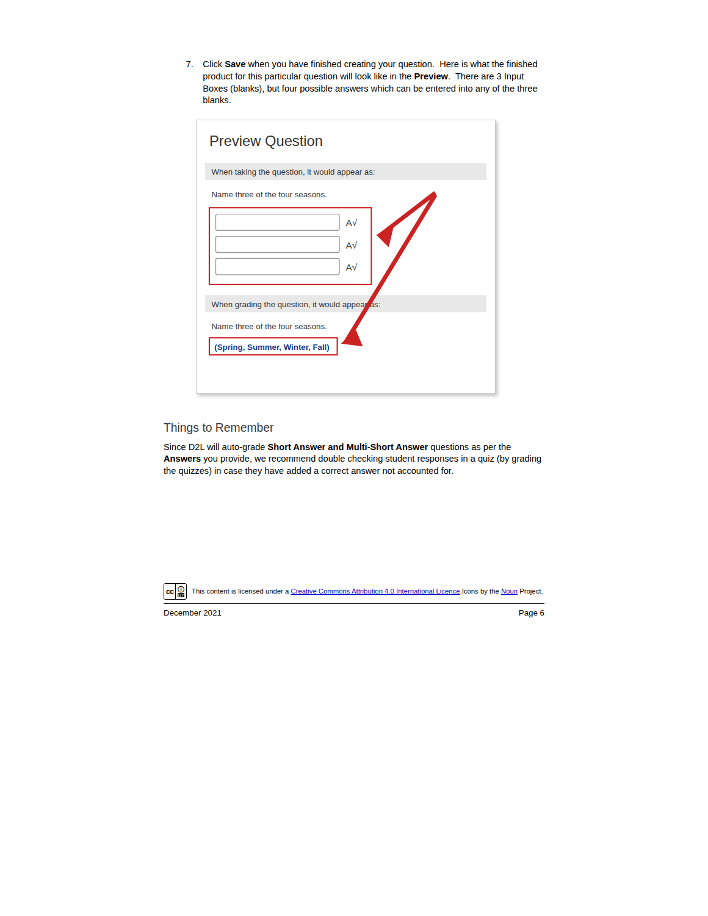Click Save when you have finished creating your question. Here is what the finished product for this particular question will look like in the Preview. There are 3 Input Boxes (blanks), but four possible answers which can be entered into any of the three blanks.
Things to Remember
Since D2L will auto-grade Short Answer and Multi-Short Answer questions as per the Answers you provide, we recommend double checking student responses in a quiz (by grading the quizzes) in case they have added a correct answer not accounted for.
cc ⓘ BY This content is licensed under a Creative Commons Attribution 4.0 International Licence.Icons by the Noun Project.
December 2021 Page 6